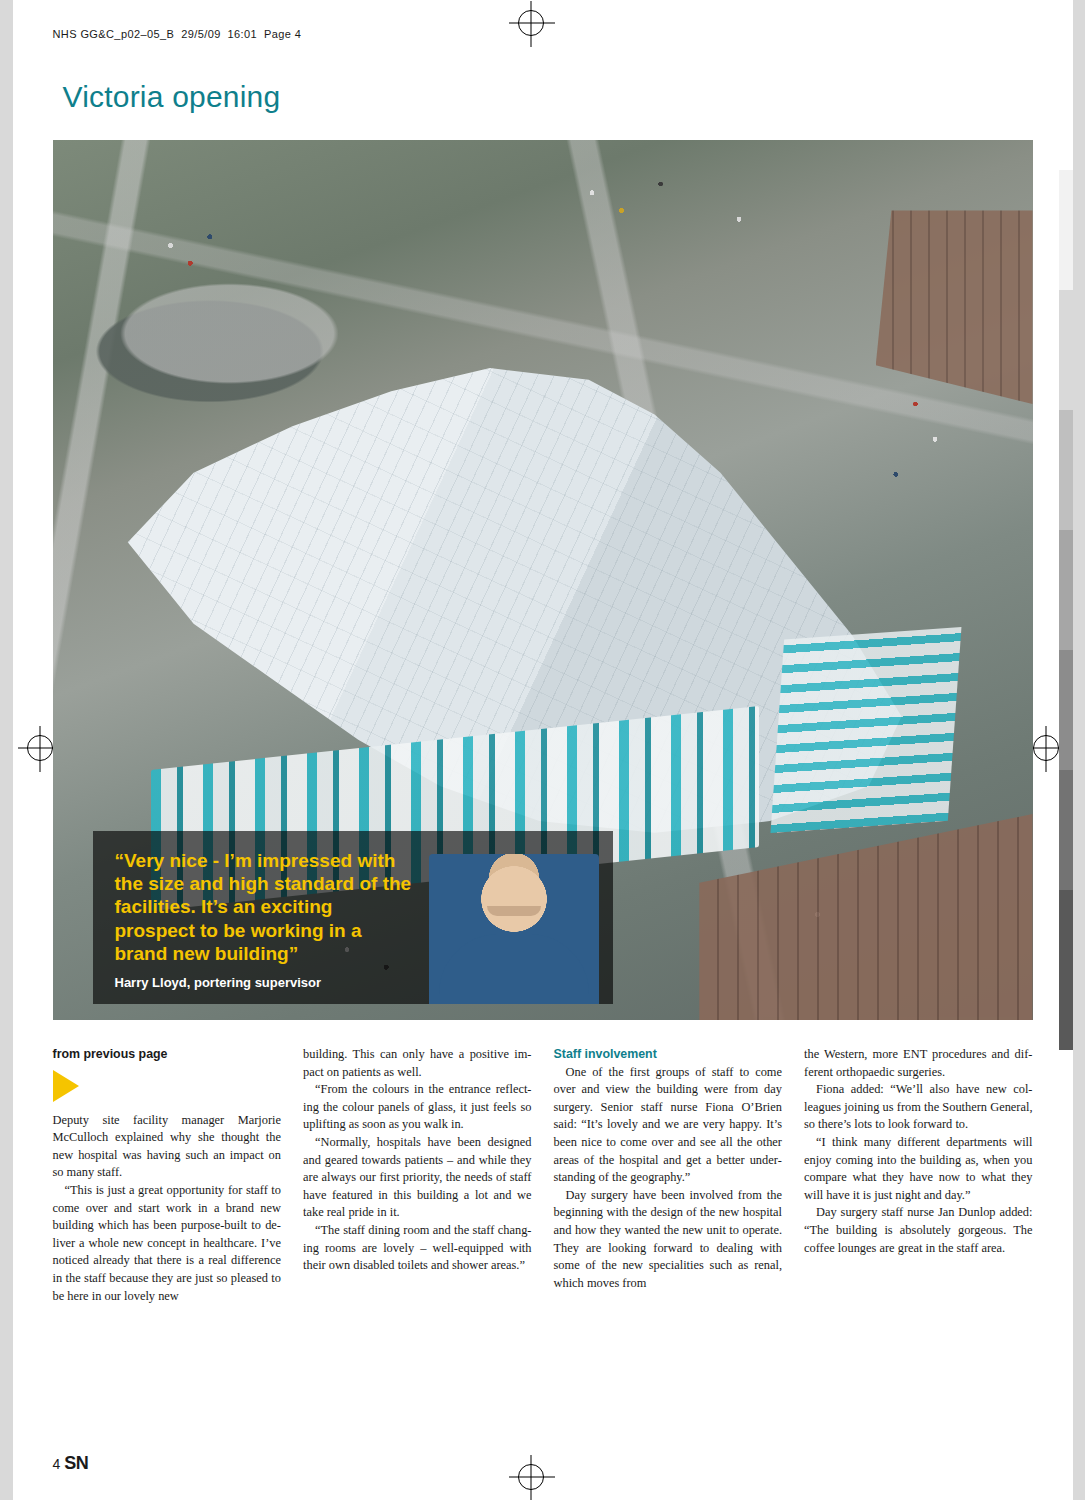NHS GG&C_p02–05_B 29/5/09 16:01 Page 4
Victoria opening
“Very nice - I’m impressed with the size and high standard of the facilities. It’s an exciting prospect to be working in a brand new building”
Harry Lloyd, portering supervisor
from previous page
Deputy site facility manager Marjorie McCulloch explained why she thought the new hospital was having such an impact on so many staff.
“This is just a great opportunity for staff to come over and start work in a brand new building which has been purpose-built to deliver a whole new concept in healthcare. I’ve noticed already that there is a real difference in the staff because they are just so pleased to be here in our lovely new
building. This can only have a positive impact on patients as well.
“From the colours in the entrance reflecting the colour panels of glass, it just feels so uplifting as soon as you walk in.
“Normally, hospitals have been designed and geared towards patients – and while they are always our first priority, the needs of staff have featured in this building a lot and we take real pride in it.
“The staff dining room and the staff changing rooms are lovely – well-equipped with their own disabled toilets and shower areas.”
Staff involvement
One of the first groups of staff to come over and view the building were from day surgery. Senior staff nurse Fiona O’Brien said: “It’s lovely and we are very happy. It’s been nice to come over and see all the other areas of the hospital and get a better understanding of the geography.”
Day surgery have been involved from the beginning with the design of the new hospital and how they wanted the new unit to operate. They are looking forward to dealing with some of the new specialities such as renal, which moves from
the Western, more ENT procedures and different orthopaedic surgeries.
Fiona added: “We’ll also have new colleagues joining us from the Southern General, so there’s lots to look forward to.
“I think many different departments will enjoy coming into the building as, when you compare what they have now to what they will have it is just night and day.”
Day surgery staff nurse Jan Dunlop added: “The building is absolutely gorgeous. The coffee lounges are great in the staff area.
4 SN